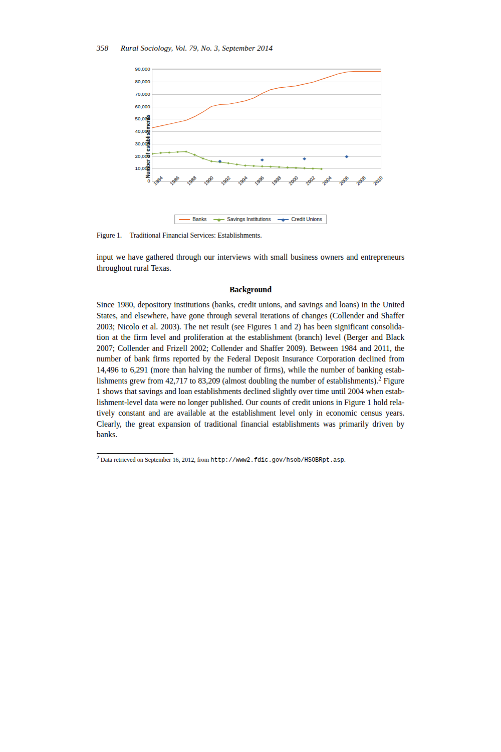358 Rural Sociology, Vol. 79, No. 3, September 2014
Number of establishments
90,000
80,000
70,000
60,000
50,000
40,000
30,000
20,000
10,000
0
1984
1986
1988
1990
1992
1994
1996
1998
2000
2002
2004
2006
2008
2010
Banks Savings Institutions Credit Unions
Figure 1. Traditional Financial Services: Establishments.
input we have gathered through our interviews with small business owners and entrepreneurs throughout rural Texas.
Background
Since 1980, depository institutions (banks, credit unions, and savings and loans) in the United States, and elsewhere, have gone through several iterations of changes (Collender and Shaffer 2003; Nicolo et al. 2003). The net result (see Figures 1 and 2) has been significant consolidation at the firm level and proliferation at the establishment (branch) level (Berger and Black 2007; Collender and Frizell 2002; Collender and Shaffer 2009). Between 1984 and 2011, the number of bank firms reported by the Federal Deposit Insurance Corporation declined from 14,496 to 6,291 (more than halving the number of firms), while the number of banking establishments grew from 42,717 to 83,209 (almost doubling the number of establishments).2 Figure 1 shows that savings and loan establishments declined slightly over time until 2004 when establishment-level data were no longer published. Our counts of credit unions in Figure 1 hold relatively constant and are available at the establishment level only in economic census years. Clearly, the great expansion of traditional financial establishments was primarily driven by banks.
2 Data retrieved on September 16, 2012, from http://www2.fdic.gov/hsob/HSOBRpt.asp.